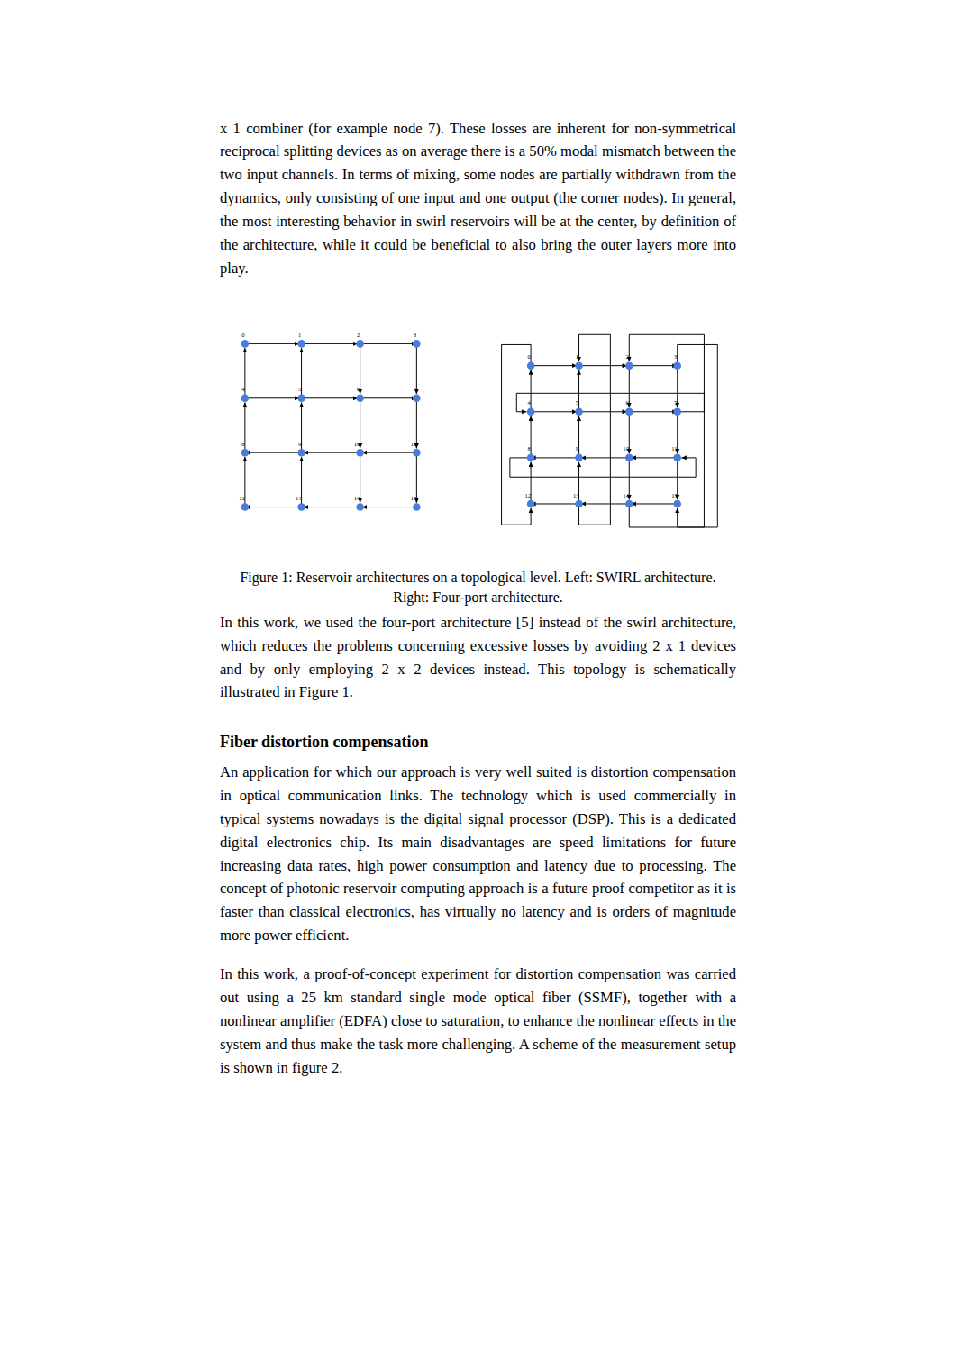x 1 combiner (for example node 7). These losses are inherent for non-symmetrical reciprocal splitting devices as on average there is a 50% modal mismatch between the two input channels. In terms of mixing, some nodes are partially withdrawn from the dynamics, only consisting of one input and one output (the corner nodes). In general, the most interesting behavior in swirl reservoirs will be at the center, by definition of the architecture, while it could be beneficial to also bring the outer layers more into play.
0123 4567 891011 12131415 0123 4567 891011 12131415
Figure 1: Reservoir architectures on a topological level. Left: SWIRL architecture.
Right: Four-port architecture.
In this work, we used the four-port architecture [5] instead of the swirl architecture, which reduces the problems concerning excessive losses by avoiding 2 x 1 devices and by only employing 2 x 2 devices instead. This topology is schematically illustrated in Figure 1.
Fiber distortion compensation
An application for which our approach is very well suited is distortion compensation in optical communication links. The technology which is used commercially in typical systems nowadays is the digital signal processor (DSP). This is a dedicated digital electronics chip. Its main disadvantages are speed limitations for future increasing data rates, high power consumption and latency due to processing. The concept of photonic reservoir computing approach is a future proof competitor as it is faster than classical electronics, has virtually no latency and is orders of magnitude more power efficient.
In this work, a proof-of-concept experiment for distortion compensation was carried out using a 25 km standard single mode optical fiber (SSMF), together with a nonlinear amplifier (EDFA) close to saturation, to enhance the nonlinear effects in the system and thus make the task more challenging. A scheme of the measurement setup is shown in figure 2.